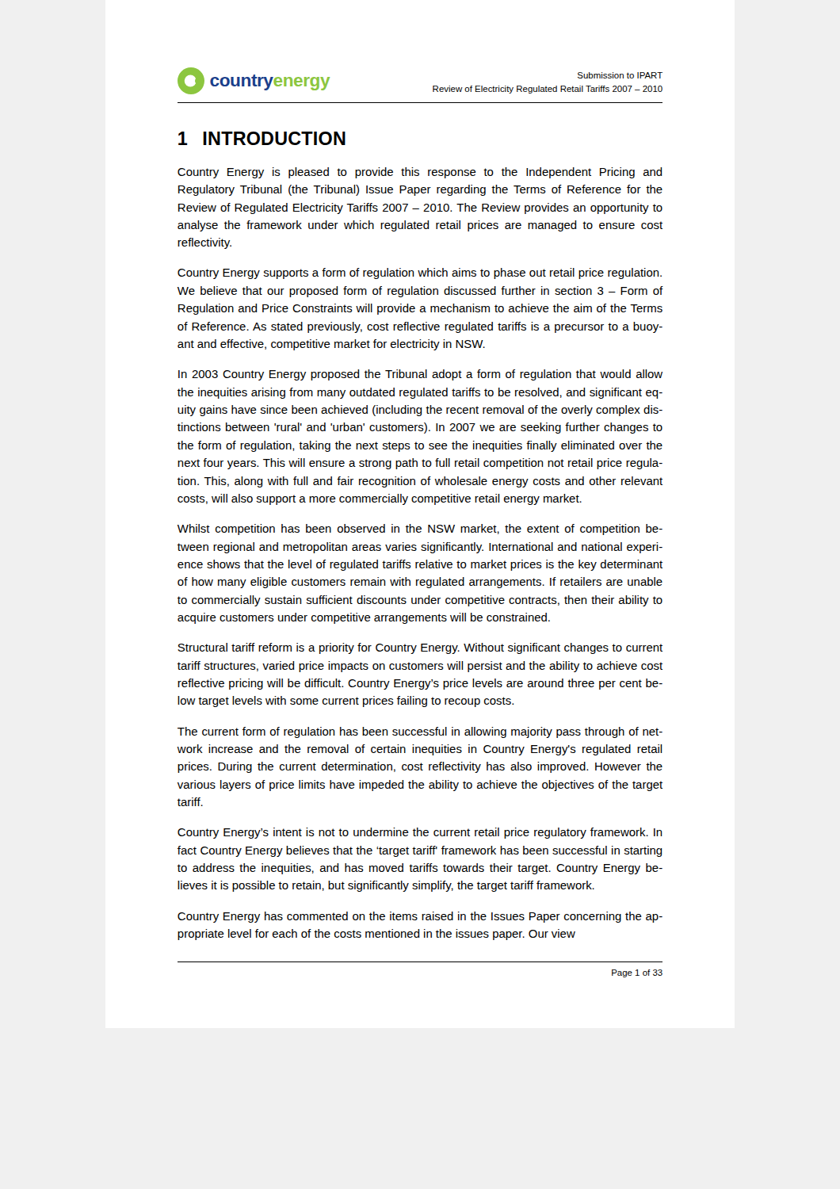country energy
Submission to IPART
Review of Electricity Regulated Retail Tariffs 2007 – 2010
1 INTRODUCTION
Country Energy is pleased to provide this response to the Independent Pricing and Regulatory Tribunal (the Tribunal) Issue Paper regarding the Terms of Reference for the Review of Regulated Electricity Tariffs 2007 – 2010. The Review provides an opportunity to analyse the framework under which regulated retail prices are managed to ensure cost reflectivity.
Country Energy supports a form of regulation which aims to phase out retail price regulation. We believe that our proposed form of regulation discussed further in section 3 – Form of Regulation and Price Constraints will provide a mechanism to achieve the aim of the Terms of Reference. As stated previously, cost reflective regulated tariffs is a precursor to a buoyant and effective, competitive market for electricity in NSW.
In 2003 Country Energy proposed the Tribunal adopt a form of regulation that would allow the inequities arising from many outdated regulated tariffs to be resolved, and significant equity gains have since been achieved (including the recent removal of the overly complex distinctions between 'rural' and 'urban' customers). In 2007 we are seeking further changes to the form of regulation, taking the next steps to see the inequities finally eliminated over the next four years. This will ensure a strong path to full retail competition not retail price regulation. This, along with full and fair recognition of wholesale energy costs and other relevant costs, will also support a more commercially competitive retail energy market.
Whilst competition has been observed in the NSW market, the extent of competition between regional and metropolitan areas varies significantly. International and national experience shows that the level of regulated tariffs relative to market prices is the key determinant of how many eligible customers remain with regulated arrangements. If retailers are unable to commercially sustain sufficient discounts under competitive contracts, then their ability to acquire customers under competitive arrangements will be constrained.
Structural tariff reform is a priority for Country Energy. Without significant changes to current tariff structures, varied price impacts on customers will persist and the ability to achieve cost reflective pricing will be difficult. Country Energy’s price levels are around three per cent below target levels with some current prices failing to recoup costs.
The current form of regulation has been successful in allowing majority pass through of network increase and the removal of certain inequities in Country Energy's regulated retail prices. During the current determination, cost reflectivity has also improved. However the various layers of price limits have impeded the ability to achieve the objectives of the target tariff.
Country Energy’s intent is not to undermine the current retail price regulatory framework. In fact Country Energy believes that the ‘target tariff' framework has been successful in starting to address the inequities, and has moved tariffs towards their target. Country Energy believes it is possible to retain, but significantly simplify, the target tariff framework.
Country Energy has commented on the items raised in the Issues Paper concerning the appropriate level for each of the costs mentioned in the issues paper. Our view
Page 1 of 33